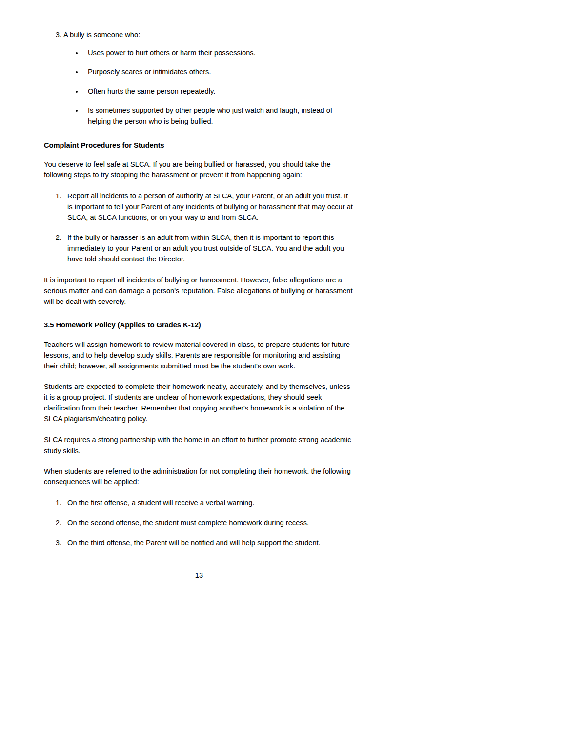A bully is someone who:
Uses power to hurt others or harm their possessions.
Purposely scares or intimidates others.
Often hurts the same person repeatedly.
Is sometimes supported by other people who just watch and laugh, instead of helping the person who is being bullied.
Complaint Procedures for Students
You deserve to feel safe at SLCA. If you are being bullied or harassed, you should take the following steps to try stopping the harassment or prevent it from happening again:
Report all incidents to a person of authority at SLCA, your Parent, or an adult you trust. It is important to tell your Parent of any incidents of bullying or harassment that may occur at SLCA, at SLCA functions, or on your way to and from SLCA.
If the bully or harasser is an adult from within SLCA, then it is important to report this immediately to your Parent or an adult you trust outside of SLCA. You and the adult you have told should contact the Director.
It is important to report all incidents of bullying or harassment. However, false allegations are a serious matter and can damage a person's reputation. False allegations of bullying or harassment will be dealt with severely.
3.5 Homework Policy (Applies to Grades K-12)
Teachers will assign homework to review material covered in class, to prepare students for future lessons, and to help develop study skills. Parents are responsible for monitoring and assisting their child; however, all assignments submitted must be the student's own work.
Students are expected to complete their homework neatly, accurately, and by themselves, unless it is a group project. If students are unclear of homework expectations, they should seek clarification from their teacher. Remember that copying another's homework is a violation of the SLCA plagiarism/cheating policy.
SLCA requires a strong partnership with the home in an effort to further promote strong academic study skills.
When students are referred to the administration for not completing their homework, the following consequences will be applied:
On the first offense, a student will receive a verbal warning.
On the second offense, the student must complete homework during recess.
On the third offense, the Parent will be notified and will help support the student.
13